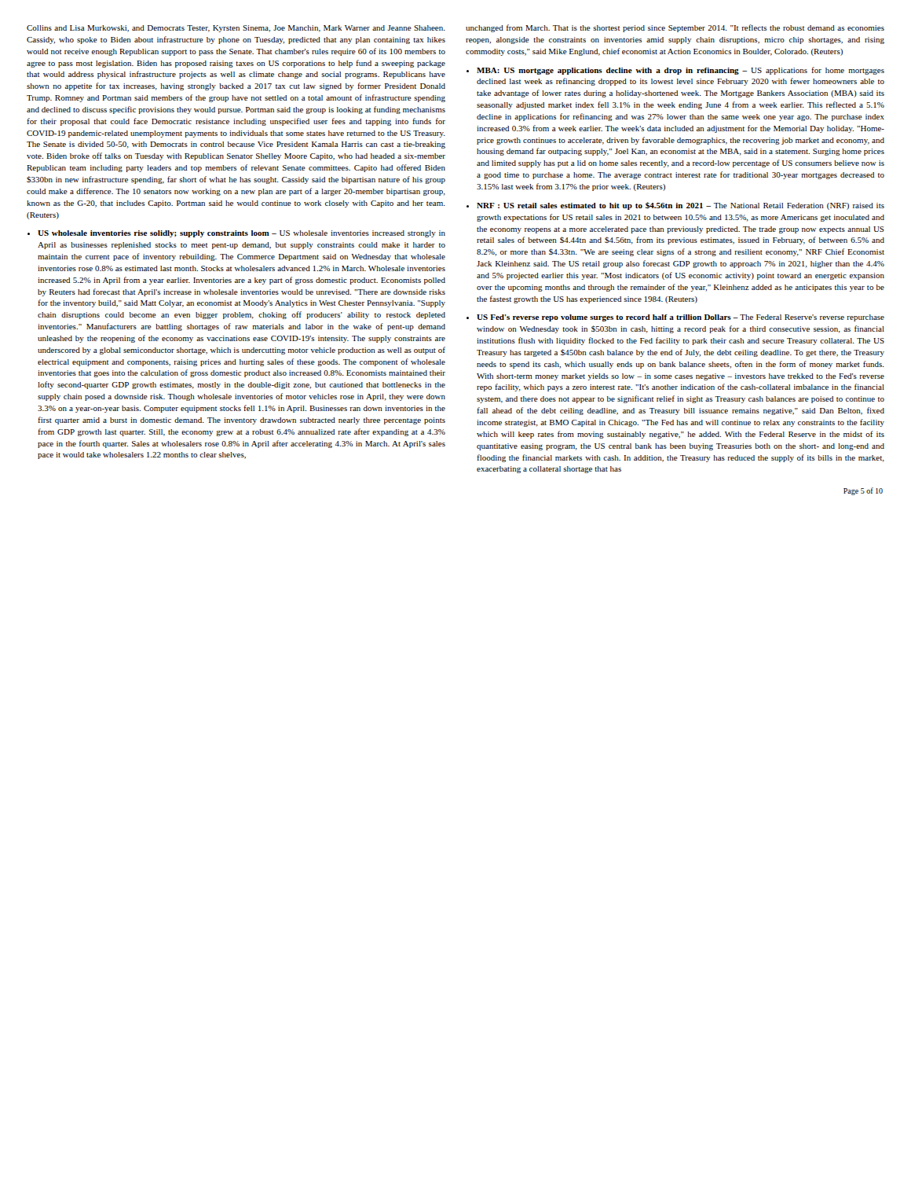Collins and Lisa Murkowski, and Democrats Tester, Kyrsten Sinema, Joe Manchin, Mark Warner and Jeanne Shaheen. Cassidy, who spoke to Biden about infrastructure by phone on Tuesday, predicted that any plan containing tax hikes would not receive enough Republican support to pass the Senate. That chamber's rules require 60 of its 100 members to agree to pass most legislation. Biden has proposed raising taxes on US corporations to help fund a sweeping package that would address physical infrastructure projects as well as climate change and social programs. Republicans have shown no appetite for tax increases, having strongly backed a 2017 tax cut law signed by former President Donald Trump. Romney and Portman said members of the group have not settled on a total amount of infrastructure spending and declined to discuss specific provisions they would pursue. Portman said the group is looking at funding mechanisms for their proposal that could face Democratic resistance including unspecified user fees and tapping into funds for COVID-19 pandemic-related unemployment payments to individuals that some states have returned to the US Treasury. The Senate is divided 50-50, with Democrats in control because Vice President Kamala Harris can cast a tie-breaking vote. Biden broke off talks on Tuesday with Republican Senator Shelley Moore Capito, who had headed a six-member Republican team including party leaders and top members of relevant Senate committees. Capito had offered Biden $330bn in new infrastructure spending, far short of what he has sought. Cassidy said the bipartisan nature of his group could make a difference. The 10 senators now working on a new plan are part of a larger 20-member bipartisan group, known as the G-20, that includes Capito. Portman said he would continue to work closely with Capito and her team. (Reuters)
US wholesale inventories rise solidly; supply constraints loom – US wholesale inventories increased strongly in April as businesses replenished stocks to meet pent-up demand, but supply constraints could make it harder to maintain the current pace of inventory rebuilding. The Commerce Department said on Wednesday that wholesale inventories rose 0.8% as estimated last month. Stocks at wholesalers advanced 1.2% in March. Wholesale inventories increased 5.2% in April from a year earlier. Inventories are a key part of gross domestic product. Economists polled by Reuters had forecast that April's increase in wholesale inventories would be unrevised. "There are downside risks for the inventory build," said Matt Colyar, an economist at Moody's Analytics in West Chester Pennsylvania. "Supply chain disruptions could become an even bigger problem, choking off producers' ability to restock depleted inventories." Manufacturers are battling shortages of raw materials and labor in the wake of pent-up demand unleashed by the reopening of the economy as vaccinations ease COVID-19's intensity. The supply constraints are underscored by a global semiconductor shortage, which is undercutting motor vehicle production as well as output of electrical equipment and components, raising prices and hurting sales of these goods. The component of wholesale inventories that goes into the calculation of gross domestic product also increased 0.8%. Economists maintained their lofty second-quarter GDP growth estimates, mostly in the double-digit zone, but cautioned that bottlenecks in the supply chain posed a downside risk. Though wholesale inventories of motor vehicles rose in April, they were down 3.3% on a year-on-year basis. Computer equipment stocks fell 1.1% in April. Businesses ran down inventories in the first quarter amid a burst in domestic demand. The inventory drawdown subtracted nearly three percentage points from GDP growth last quarter. Still, the economy grew at a robust 6.4% annualized rate after expanding at a 4.3% pace in the fourth quarter. Sales at wholesalers rose 0.8% in April after accelerating 4.3% in March. At April's sales pace it would take wholesalers 1.22 months to clear shelves,
unchanged from March. That is the shortest period since September 2014. "It reflects the robust demand as economies reopen, alongside the constraints on inventories amid supply chain disruptions, micro chip shortages, and rising commodity costs," said Mike Englund, chief economist at Action Economics in Boulder, Colorado. (Reuters)
MBA: US mortgage applications decline with a drop in refinancing – US applications for home mortgages declined last week as refinancing dropped to its lowest level since February 2020 with fewer homeowners able to take advantage of lower rates during a holiday-shortened week. The Mortgage Bankers Association (MBA) said its seasonally adjusted market index fell 3.1% in the week ending June 4 from a week earlier. This reflected a 5.1% decline in applications for refinancing and was 27% lower than the same week one year ago. The purchase index increased 0.3% from a week earlier. The week's data included an adjustment for the Memorial Day holiday. "Home-price growth continues to accelerate, driven by favorable demographics, the recovering job market and economy, and housing demand far outpacing supply," Joel Kan, an economist at the MBA, said in a statement. Surging home prices and limited supply has put a lid on home sales recently, and a record-low percentage of US consumers believe now is a good time to purchase a home. The average contract interest rate for traditional 30-year mortgages decreased to 3.15% last week from 3.17% the prior week. (Reuters)
NRF : US retail sales estimated to hit up to $4.56tn in 2021 – The National Retail Federation (NRF) raised its growth expectations for US retail sales in 2021 to between 10.5% and 13.5%, as more Americans get inoculated and the economy reopens at a more accelerated pace than previously predicted. The trade group now expects annual US retail sales of between $4.44tn and $4.56tn, from its previous estimates, issued in February, of between 6.5% and 8.2%, or more than $4.33tn. "We are seeing clear signs of a strong and resilient economy," NRF Chief Economist Jack Kleinhenz said. The US retail group also forecast GDP growth to approach 7% in 2021, higher than the 4.4% and 5% projected earlier this year. "Most indicators (of US economic activity) point toward an energetic expansion over the upcoming months and through the remainder of the year," Kleinhenz added as he anticipates this year to be the fastest growth the US has experienced since 1984. (Reuters)
US Fed's reverse repo volume surges to record half a trillion Dollars – The Federal Reserve's reverse repurchase window on Wednesday took in $503bn in cash, hitting a record peak for a third consecutive session, as financial institutions flush with liquidity flocked to the Fed facility to park their cash and secure Treasury collateral. The US Treasury has targeted a $450bn cash balance by the end of July, the debt ceiling deadline. To get there, the Treasury needs to spend its cash, which usually ends up on bank balance sheets, often in the form of money market funds. With short-term money market yields so low – in some cases negative – investors have trekked to the Fed's reverse repo facility, which pays a zero interest rate. "It's another indication of the cash-collateral imbalance in the financial system, and there does not appear to be significant relief in sight as Treasury cash balances are poised to continue to fall ahead of the debt ceiling deadline, and as Treasury bill issuance remains negative," said Dan Belton, fixed income strategist, at BMO Capital in Chicago. "The Fed has and will continue to relax any constraints to the facility which will keep rates from moving sustainably negative," he added. With the Federal Reserve in the midst of its quantitative easing program, the US central bank has been buying Treasuries both on the short- and long-end and flooding the financial markets with cash. In addition, the Treasury has reduced the supply of its bills in the market, exacerbating a collateral shortage that has
Page 5 of 10